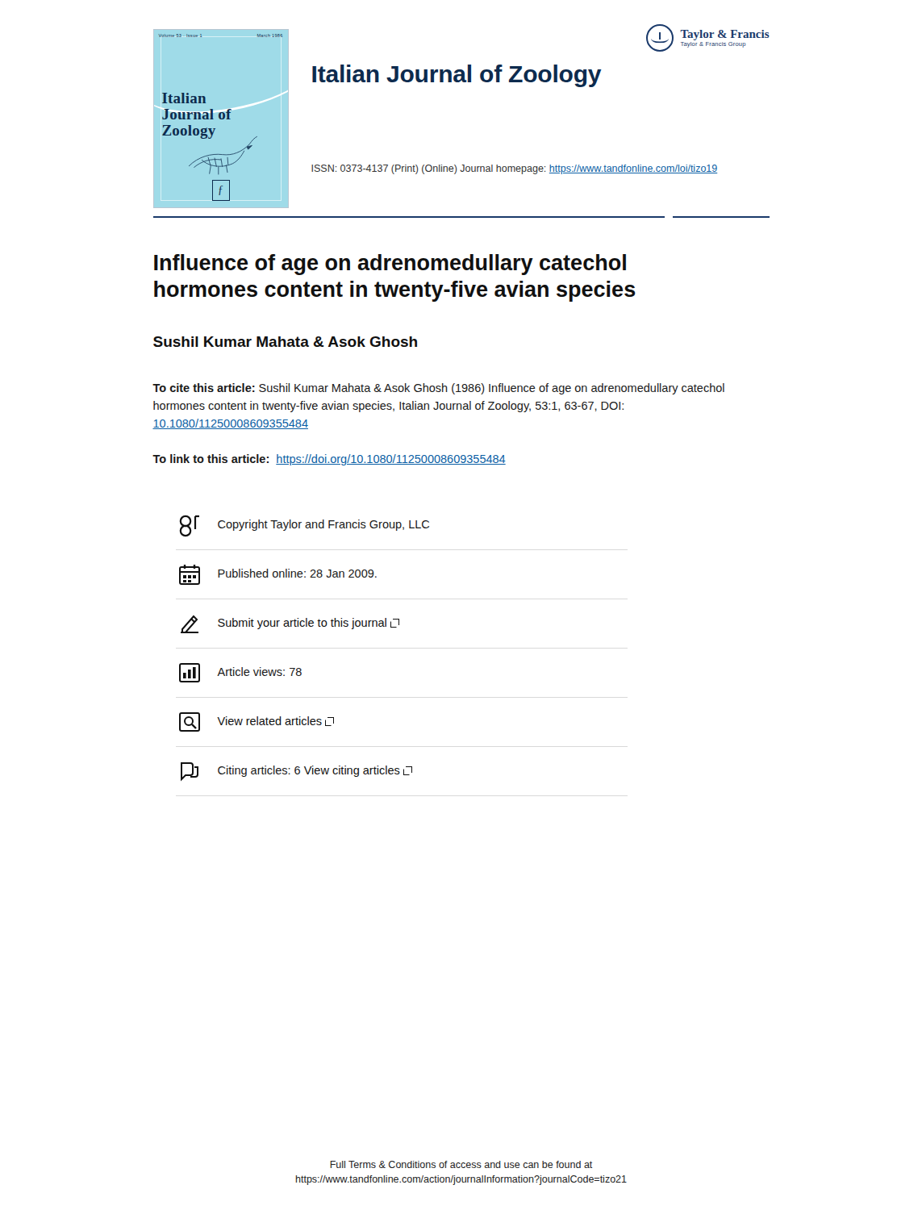Taylor & Francis
Taylor & Francis Group
Volume 53 · Issue 1 March 1986
Italian
Journal of
Zoology
ƒ
Italian Journal of Zoology
ISSN: 0373-4137 (Print) (Online) Journal homepage: https://www.tandfonline.com/loi/tizo19
Influence of age on adrenomedullary catechol hormones content in twenty‑five avian species
Sushil Kumar Mahata & Asok Ghosh
To cite this article: Sushil Kumar Mahata & Asok Ghosh (1986) Influence of age on adrenomedullary catechol hormones content in twenty-five avian species, Italian Journal of Zoology, 53:1, 63-67, DOI: 10.1080/11250008609355484
To link to this article: https://doi.org/10.1080/11250008609355484
Copyright Taylor and Francis Group, LLC
Published online: 28 Jan 2009.
Submit your article to this journal
Article views: 78
View related articles
Citing articles: 6 View citing articles
Full Terms & Conditions of access and use can be found at
https://www.tandfonline.com/action/journalInformation?journalCode=tizo21